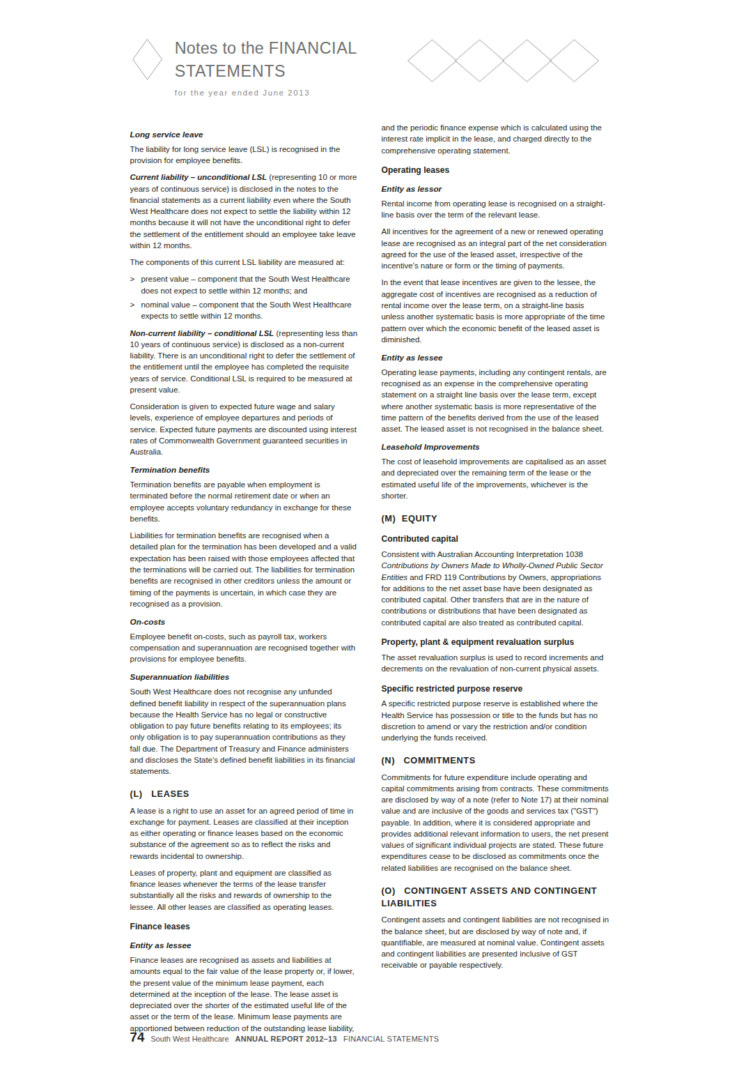Notes to the FINANCIAL STATEMENTS
for the year ended June 2013
Long service leave
The liability for long service leave (LSL) is recognised in the provision for employee benefits.
Current liability – unconditional LSL (representing 10 or more years of continuous service) is disclosed in the notes to the financial statements as a current liability even where the South West Healthcare does not expect to settle the liability within 12 months because it will not have the unconditional right to defer the settlement of the entitlement should an employee take leave within 12 months.
The components of this current LSL liability are measured at:
present value – component that the South West Healthcare does not expect to settle within 12 months; and
nominal value – component that the South West Healthcare expects to settle within 12 months.
Non-current liability – conditional LSL (representing less than 10 years of continuous service) is disclosed as a non-current liability. There is an unconditional right to defer the settlement of the entitlement until the employee has completed the requisite years of service. Conditional LSL is required to be measured at present value.
Consideration is given to expected future wage and salary levels, experience of employee departures and periods of service. Expected future payments are discounted using interest rates of Commonwealth Government guaranteed securities in Australia.
Termination benefits
Termination benefits are payable when employment is terminated before the normal retirement date or when an employee accepts voluntary redundancy in exchange for these benefits.
Liabilities for termination benefits are recognised when a detailed plan for the termination has been developed and a valid expectation has been raised with those employees affected that the terminations will be carried out. The liabilities for termination benefits are recognised in other creditors unless the amount or timing of the payments is uncertain, in which case they are recognised as a provision.
On-costs
Employee benefit on-costs, such as payroll tax, workers compensation and superannuation are recognised together with provisions for employee benefits.
Superannuation liabilities
South West Healthcare does not recognise any unfunded defined benefit liability in respect of the superannuation plans because the Health Service has no legal or constructive obligation to pay future benefits relating to its employees; its only obligation is to pay superannuation contributions as they fall due. The Department of Treasury and Finance administers and discloses the State's defined benefit liabilities in its financial statements.
(L) LEASES
A lease is a right to use an asset for an agreed period of time in exchange for payment. Leases are classified at their inception as either operating or finance leases based on the economic substance of the agreement so as to reflect the risks and rewards incidental to ownership.
Leases of property, plant and equipment are classified as finance leases whenever the terms of the lease transfer substantially all the risks and rewards of ownership to the lessee. All other leases are classified as operating leases.
Finance leases
Entity as lessee
Finance leases are recognised as assets and liabilities at amounts equal to the fair value of the lease property or, if lower, the present value of the minimum lease payment, each determined at the inception of the lease. The lease asset is depreciated over the shorter of the estimated useful life of the asset or the term of the lease. Minimum lease payments are apportioned between reduction of the outstanding lease liability,
and the periodic finance expense which is calculated using the interest rate implicit in the lease, and charged directly to the comprehensive operating statement.
Operating leases
Entity as lessor
Rental income from operating lease is recognised on a straight-line basis over the term of the relevant lease.
All incentives for the agreement of a new or renewed operating lease are recognised as an integral part of the net consideration agreed for the use of the leased asset, irrespective of the incentive's nature or form or the timing of payments.
In the event that lease incentives are given to the lessee, the aggregate cost of incentives are recognised as a reduction of rental income over the lease term, on a straight-line basis unless another systematic basis is more appropriate of the time pattern over which the economic benefit of the leased asset is diminished.
Entity as lessee
Operating lease payments, including any contingent rentals, are recognised as an expense in the comprehensive operating statement on a straight line basis over the lease term, except where another systematic basis is more representative of the time pattern of the benefits derived from the use of the leased asset. The leased asset is not recognised in the balance sheet.
Leasehold Improvements
The cost of leasehold improvements are capitalised as an asset and depreciated over the remaining term of the lease or the estimated useful life of the improvements, whichever is the shorter.
(M) EQUITY
Contributed capital
Consistent with Australian Accounting Interpretation 1038 Contributions by Owners Made to Wholly-Owned Public Sector Entities and FRD 119 Contributions by Owners, appropriations for additions to the net asset base have been designated as contributed capital. Other transfers that are in the nature of contributions or distributions that have been designated as contributed capital are also treated as contributed capital.
Property, plant & equipment revaluation surplus
The asset revaluation surplus is used to record increments and decrements on the revaluation of non-current physical assets.
Specific restricted purpose reserve
A specific restricted purpose reserve is established where the Health Service has possession or title to the funds but has no discretion to amend or vary the restriction and/or condition underlying the funds received.
(N) COMMITMENTS
Commitments for future expenditure include operating and capital commitments arising from contracts. These commitments are disclosed by way of a note (refer to Note 17) at their nominal value and are inclusive of the goods and services tax ("GST") payable. In addition, where it is considered appropriate and provides additional relevant information to users, the net present values of significant individual projects are stated. These future expenditures cease to be disclosed as commitments once the related liabilities are recognised on the balance sheet.
(O) CONTINGENT ASSETS AND CONTINGENT LIABILITIES
Contingent assets and contingent liabilities are not recognised in the balance sheet, but are disclosed by way of note and, if quantifiable, are measured at nominal value. Contingent assets and contingent liabilities are presented inclusive of GST receivable or payable respectively.
74 South West Healthcare ANNUAL REPORT 2012–13 FINANCIAL STATEMENTS